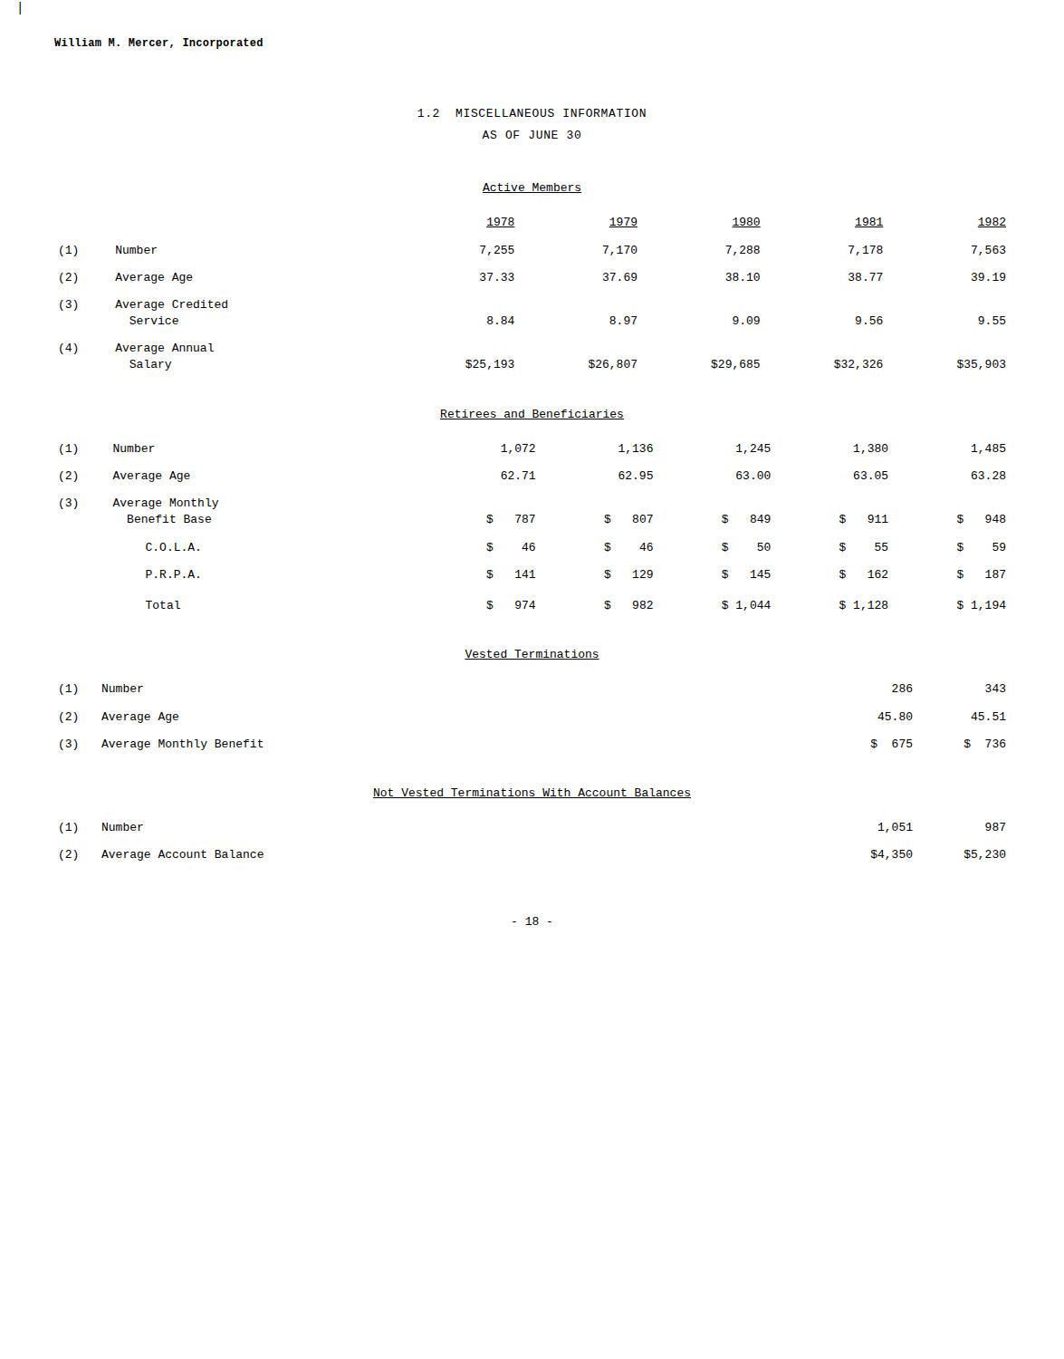|
William M. Mercer, Incorporated
1.2 MISCELLANEOUS INFORMATION
AS OF JUNE 30
Active Members
| | | 1978 | 1979 | 1980 | 1981 | 1982 |
| (1) | Number | 7,255 | 7,170 | 7,288 | 7,178 | 7,563 |
| (2) | Average Age | 37.33 | 37.69 | 38.10 | 38.77 | 39.19 |
| (3) | Average Credited Service | 8.84 | 8.97 | 9.09 | 9.56 | 9.55 |
| (4) | Average Annual Salary | $25,193 | $26,807 | $29,685 | $32,326 | $35,903 |
Retirees and Beneficiaries
| (1) | Number | 1,072 | 1,136 | 1,245 | 1,380 | 1,485 |
| (2) | Average Age | 62.71 | 62.95 | 63.00 | 63.05 | 63.28 |
| (3) | Average Monthly Benefit Base | $ 787 | $ 807 | $ 849 | $ 911 | $ 948 |
| | C.O.L.A. | $ 46 | $ 46 | $ 50 | $ 55 | $ 59 |
| | P.R.P.A. | $ 141 | $ 129 | $ 145 | $ 162 | $ 187 |
| | Total | $ 974 | $ 982 | $ 1,044 | $ 1,128 | $ 1,194 |
Vested Terminations
| (1) | Number | 286 | 343 |
| (2) | Average Age | 45.80 | 45.51 |
| (3) | Average Monthly Benefit | $ 675 | $ 736 |
Not Vested Terminations With Account Balances
| (1) | Number | 1,051 | 987 |
| (2) | Average Account Balance | $4,350 | $5,230 |
- 18 -